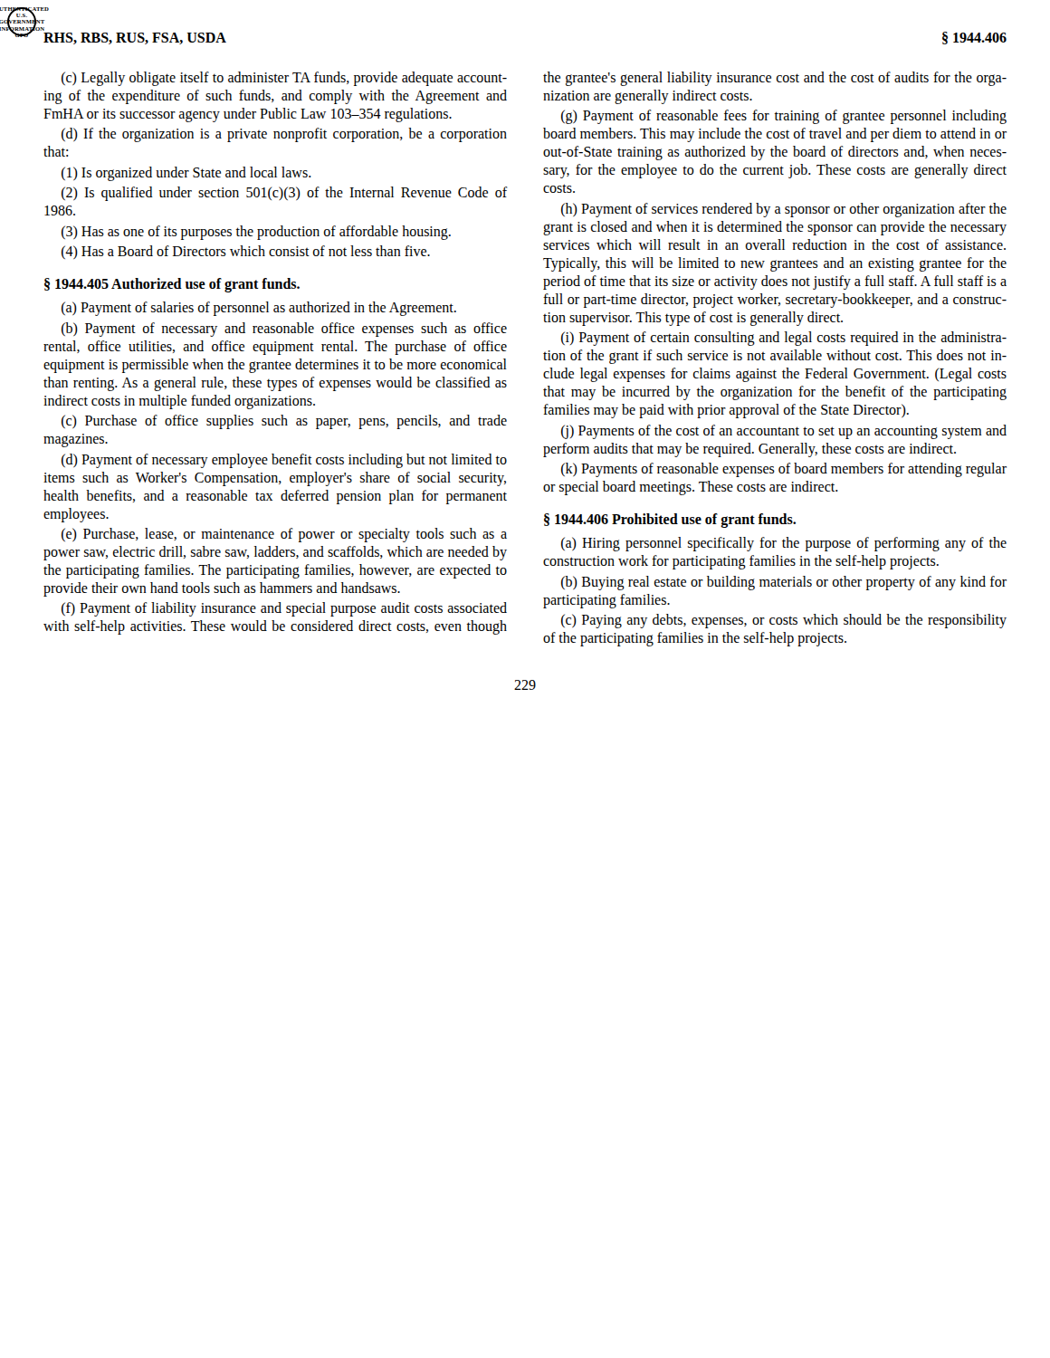AUTHENTICATED
U.S. GOVERNMENT
INFORMATION
GPO
RHS, RBS, RUS, FSA, USDA § 1944.406
(c) Legally obligate itself to administer TA funds, provide adequate accounting of the expenditure of such funds, and comply with the Agreement and FmHA or its successor agency under Public Law 103–354 regulations.
(d) If the organization is a private nonprofit corporation, be a corporation that:
(1) Is organized under State and local laws.
(2) Is qualified under section 501(c)(3) of the Internal Revenue Code of 1986.
(3) Has as one of its purposes the production of affordable housing.
(4) Has a Board of Directors which consist of not less than five.
§ 1944.405 Authorized use of grant funds.
(a) Payment of salaries of personnel as authorized in the Agreement.
(b) Payment of necessary and reasonable office expenses such as office rental, office utilities, and office equipment rental. The purchase of office equipment is permissible when the grantee determines it to be more economical than renting. As a general rule, these types of expenses would be classified as indirect costs in multiple funded organizations.
(c) Purchase of office supplies such as paper, pens, pencils, and trade magazines.
(d) Payment of necessary employee benefit costs including but not limited to items such as Worker's Compensation, employer's share of social security, health benefits, and a reasonable tax deferred pension plan for permanent employees.
(e) Purchase, lease, or maintenance of power or specialty tools such as a power saw, electric drill, sabre saw, ladders, and scaffolds, which are needed by the participating families. The participating families, however, are expected to provide their own hand tools such as hammers and handsaws.
(f) Payment of liability insurance and special purpose audit costs associated with self-help activities. These would be considered direct costs, even though the grantee's general liability insurance cost and the cost of audits for the organization are generally indirect costs.
(g) Payment of reasonable fees for training of grantee personnel including board members. This may include the cost of travel and per diem to attend in or out-of-State training as authorized by the board of directors and, when necessary, for the employee to do the current job. These costs are generally direct costs.
(h) Payment of services rendered by a sponsor or other organization after the grant is closed and when it is determined the sponsor can provide the necessary services which will result in an overall reduction in the cost of assistance. Typically, this will be limited to new grantees and an existing grantee for the period of time that its size or activity does not justify a full staff. A full staff is a full or part-time director, project worker, secretary-bookkeeper, and a construction supervisor. This type of cost is generally direct.
(i) Payment of certain consulting and legal costs required in the administration of the grant if such service is not available without cost. This does not include legal expenses for claims against the Federal Government. (Legal costs that may be incurred by the organization for the benefit of the participating families may be paid with prior approval of the State Director).
(j) Payments of the cost of an accountant to set up an accounting system and perform audits that may be required. Generally, these costs are indirect.
(k) Payments of reasonable expenses of board members for attending regular or special board meetings. These costs are indirect.
§ 1944.406 Prohibited use of grant funds.
(a) Hiring personnel specifically for the purpose of performing any of the construction work for participating families in the self-help projects.
(b) Buying real estate or building materials or other property of any kind for participating families.
(c) Paying any debts, expenses, or costs which should be the responsibility of the participating families in the self-help projects.
229